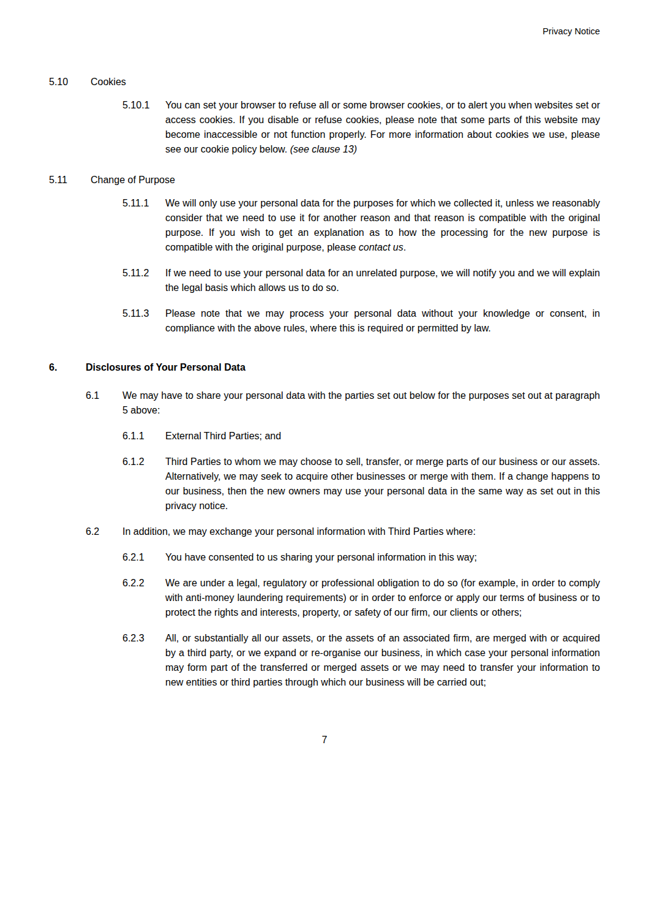Privacy Notice
5.10 Cookies
5.10.1 You can set your browser to refuse all or some browser cookies, or to alert you when websites set or access cookies. If you disable or refuse cookies, please note that some parts of this website may become inaccessible or not function properly. For more information about cookies we use, please see our cookie policy below. (see clause 13)
5.11 Change of Purpose
5.11.1 We will only use your personal data for the purposes for which we collected it, unless we reasonably consider that we need to use it for another reason and that reason is compatible with the original purpose. If you wish to get an explanation as to how the processing for the new purpose is compatible with the original purpose, please contact us.
5.11.2 If we need to use your personal data for an unrelated purpose, we will notify you and we will explain the legal basis which allows us to do so.
5.11.3 Please note that we may process your personal data without your knowledge or consent, in compliance with the above rules, where this is required or permitted by law.
6. Disclosures of Your Personal Data
6.1 We may have to share your personal data with the parties set out below for the purposes set out at paragraph 5 above:
6.1.1 External Third Parties; and
6.1.2 Third Parties to whom we may choose to sell, transfer, or merge parts of our business or our assets. Alternatively, we may seek to acquire other businesses or merge with them. If a change happens to our business, then the new owners may use your personal data in the same way as set out in this privacy notice.
6.2 In addition, we may exchange your personal information with Third Parties where:
6.2.1 You have consented to us sharing your personal information in this way;
6.2.2 We are under a legal, regulatory or professional obligation to do so (for example, in order to comply with anti-money laundering requirements) or in order to enforce or apply our terms of business or to protect the rights and interests, property, or safety of our firm, our clients or others;
6.2.3 All, or substantially all our assets, or the assets of an associated firm, are merged with or acquired by a third party, or we expand or re-organise our business, in which case your personal information may form part of the transferred or merged assets or we may need to transfer your information to new entities or third parties through which our business will be carried out;
7